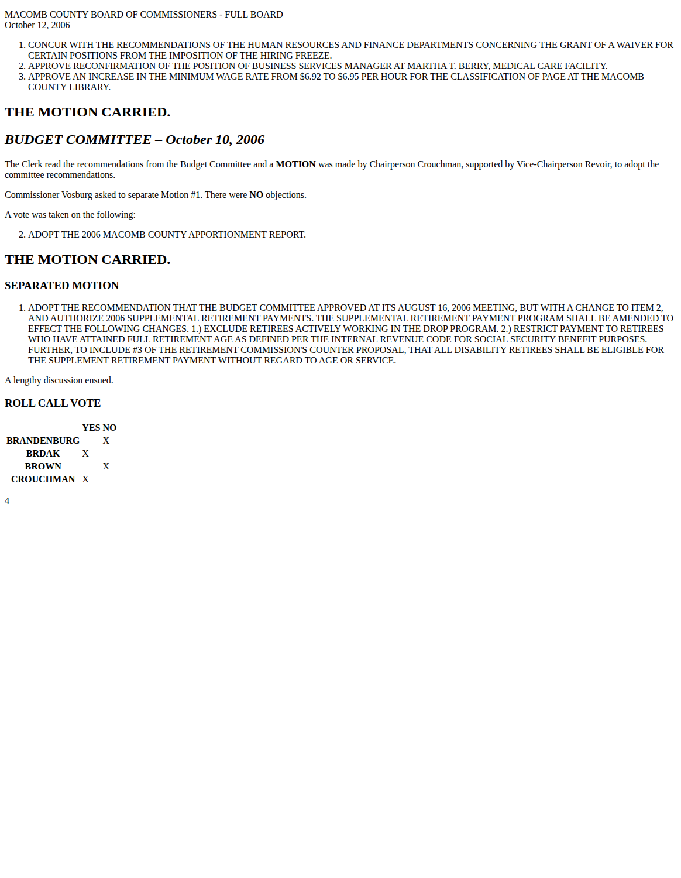MACOMB COUNTY BOARD OF COMMISSIONERS - FULL BOARD
October 12, 2006
CONCUR WITH THE RECOMMENDATIONS OF THE HUMAN RESOURCES AND FINANCE DEPARTMENTS CONCERNING THE GRANT OF A WAIVER FOR CERTAIN POSITIONS FROM THE IMPOSITION OF THE HIRING FREEZE.
APPROVE RECONFIRMATION OF THE POSITION OF BUSINESS SERVICES MANAGER AT MARTHA T. BERRY, MEDICAL CARE FACILITY.
APPROVE AN INCREASE IN THE MINIMUM WAGE RATE FROM $6.92 TO $6.95 PER HOUR FOR THE CLASSIFICATION OF PAGE AT THE MACOMB COUNTY LIBRARY.
THE MOTION CARRIED.
BUDGET COMMITTEE – October 10, 2006
The Clerk read the recommendations from the Budget Committee and a MOTION was made by Chairperson Crouchman, supported by Vice-Chairperson Revoir, to adopt the committee recommendations.
Commissioner Vosburg asked to separate Motion #1. There were NO objections.
A vote was taken on the following:
ADOPT THE 2006 MACOMB COUNTY APPORTIONMENT REPORT.
THE MOTION CARRIED.
SEPARATED MOTION
ADOPT THE RECOMMENDATION THAT THE BUDGET COMMITTEE APPROVED AT ITS AUGUST 16, 2006 MEETING, BUT WITH A CHANGE TO ITEM 2, AND AUTHORIZE 2006 SUPPLEMENTAL RETIREMENT PAYMENTS. THE SUPPLEMENTAL RETIREMENT PAYMENT PROGRAM SHALL BE AMENDED TO EFFECT THE FOLLOWING CHANGES. 1.) EXCLUDE RETIREES ACTIVELY WORKING IN THE DROP PROGRAM. 2.) RESTRICT PAYMENT TO RETIREES WHO HAVE ATTAINED FULL RETIREMENT AGE AS DEFINED PER THE INTERNAL REVENUE CODE FOR SOCIAL SECURITY BENEFIT PURPOSES. FURTHER, TO INCLUDE #3 OF THE RETIREMENT COMMISSION'S COUNTER PROPOSAL, THAT ALL DISABILITY RETIREES SHALL BE ELIGIBLE FOR THE SUPPLEMENT RETIREMENT PAYMENT WITHOUT REGARD TO AGE OR SERVICE.
A lengthy discussion ensued.
ROLL CALL VOTE
| | YES | NO |
| --- | --- | --- |
| BRANDENBURG | | X |
| BRDAK | X | |
| BROWN | | X |
| CROUCHMAN | X | |
4